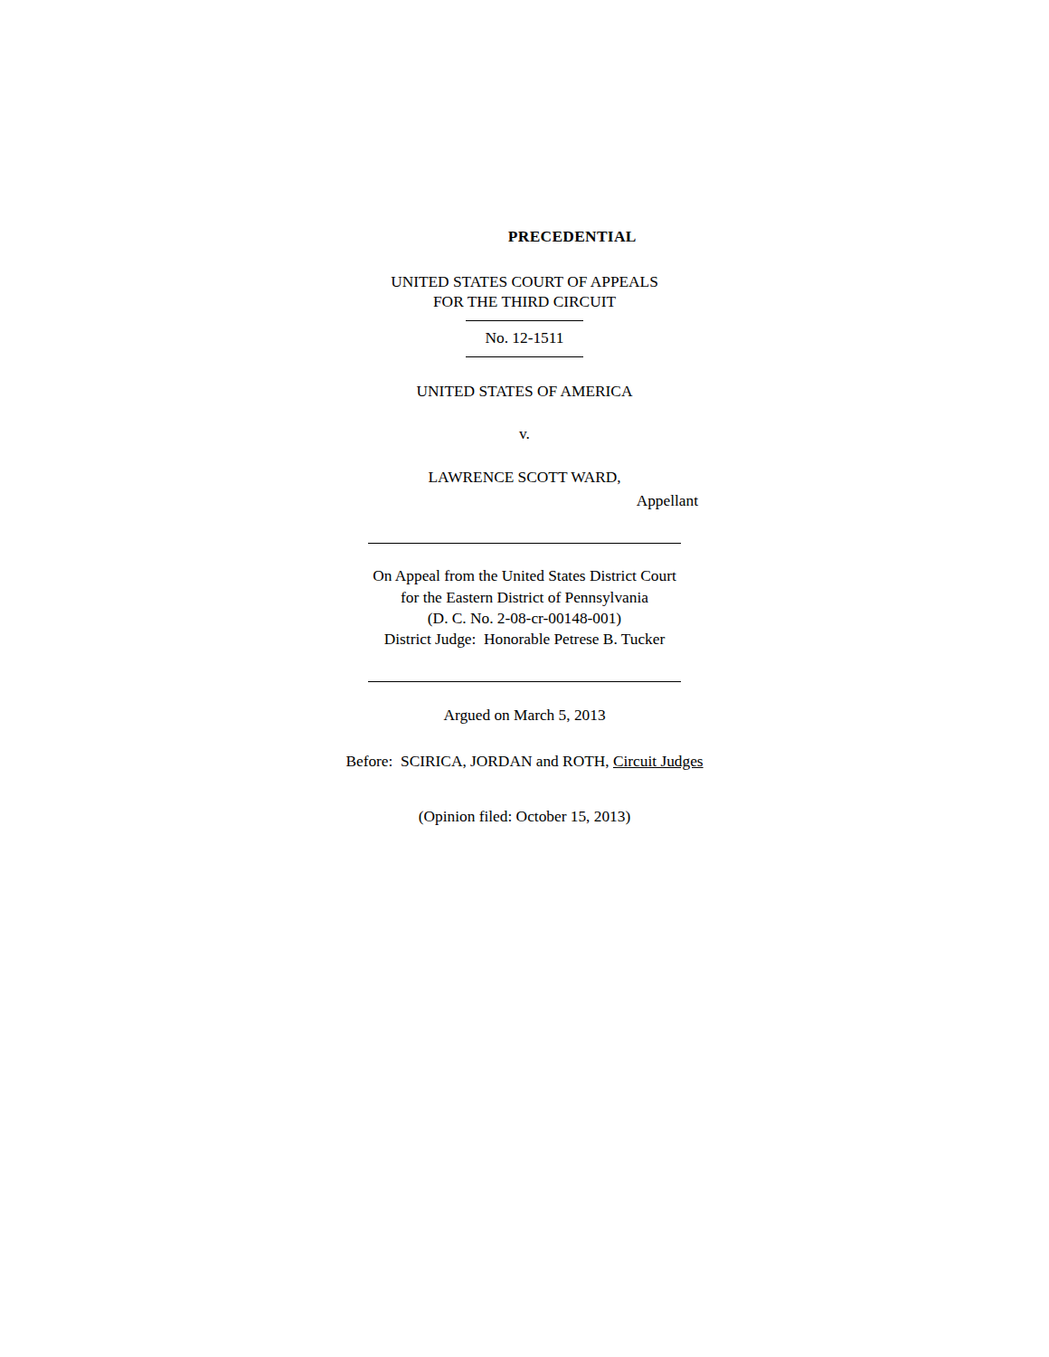PRECEDENTIAL
UNITED STATES COURT OF APPEALS
FOR THE THIRD CIRCUIT
No. 12-1511
UNITED STATES OF AMERICA
v.
LAWRENCE SCOTT WARD,
Appellant
On Appeal from the United States District Court
for the Eastern District of Pennsylvania
(D. C. No. 2-08-cr-00148-001)
District Judge: Honorable Petrese B. Tucker
Argued on March 5, 2013
Before: SCIRICA, JORDAN and ROTH, Circuit Judges
(Opinion filed: October 15, 2013)